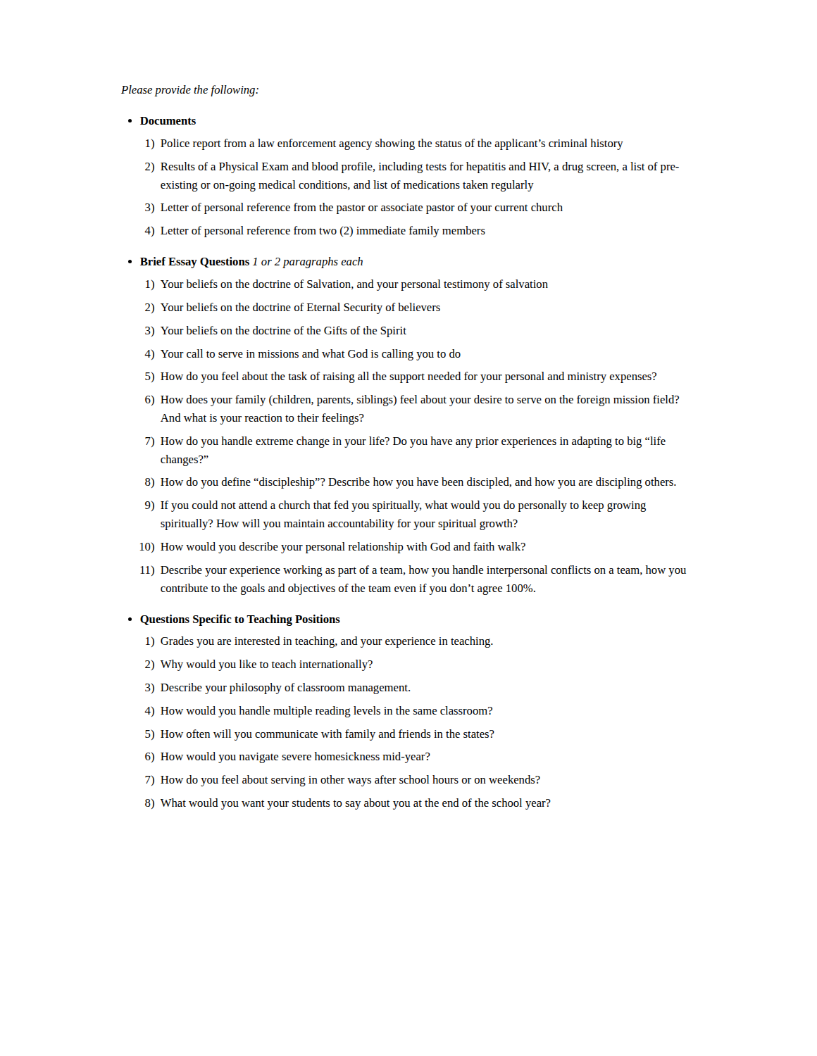Please provide the following:
Documents
Police report from a law enforcement agency showing the status of the applicant’s criminal history
Results of a Physical Exam and blood profile, including tests for hepatitis and HIV, a drug screen, a list of pre-existing or on-going medical conditions, and list of medications taken regularly
Letter of personal reference from the pastor or associate pastor of your current church
Letter of personal reference from two (2) immediate family members
Brief Essay Questions 1 or 2 paragraphs each
Your beliefs on the doctrine of Salvation, and your personal testimony of salvation
Your beliefs on the doctrine of Eternal Security of believers
Your beliefs on the doctrine of the Gifts of the Spirit
Your call to serve in missions and what God is calling you to do
How do you feel about the task of raising all the support needed for your personal and ministry expenses?
How does your family (children, parents, siblings) feel about your desire to serve on the foreign mission field? And what is your reaction to their feelings?
How do you handle extreme change in your life? Do you have any prior experiences in adapting to big “life changes?”
How do you define “discipleship”? Describe how you have been discipled, and how you are discipling others.
If you could not attend a church that fed you spiritually, what would you do personally to keep growing spiritually? How will you maintain accountability for your spiritual growth?
How would you describe your personal relationship with God and faith walk?
Describe your experience working as part of a team, how you handle interpersonal conflicts on a team, how you contribute to the goals and objectives of the team even if you don’t agree 100%.
Questions Specific to Teaching Positions
Grades you are interested in teaching, and your experience in teaching.
Why would you like to teach internationally?
Describe your philosophy of classroom management.
How would you handle multiple reading levels in the same classroom?
How often will you communicate with family and friends in the states?
How would you navigate severe homesickness mid-year?
How do you feel about serving in other ways after school hours or on weekends?
What would you want your students to say about you at the end of the school year?